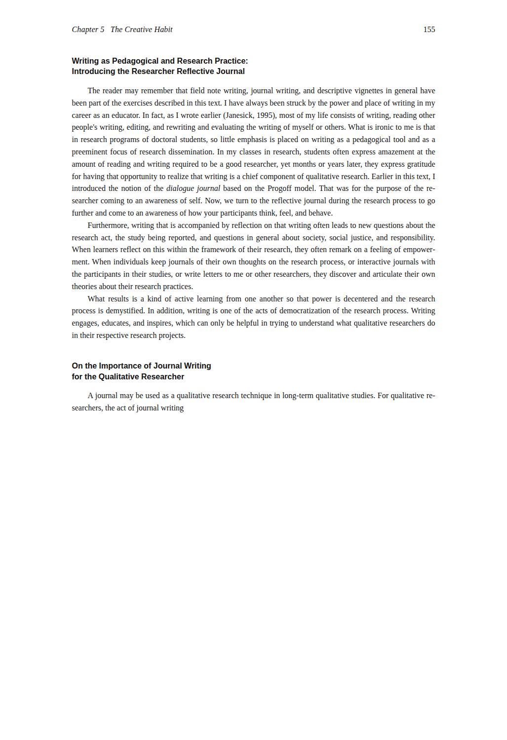Chapter 5 The Creative Habit 155
Writing as Pedagogical and Research Practice:
Introducing the Researcher Reflective Journal
The reader may remember that field note writing, journal writing, and descriptive vignettes in general have been part of the exercises described in this text. I have always been struck by the power and place of writing in my career as an educator. In fact, as I wrote earlier (Janesick, 1995), most of my life consists of writing, reading other people's writing, editing, and rewriting and evaluating the writing of myself or others. What is ironic to me is that in research programs of doctoral students, so little emphasis is placed on writing as a pedagogical tool and as a preeminent focus of research dissemination. In my classes in research, students often express amazement at the amount of reading and writing required to be a good researcher, yet months or years later, they express gratitude for having that opportunity to realize that writing is a chief component of qualitative research. Earlier in this text, I introduced the notion of the dialogue journal based on the Progoff model. That was for the purpose of the researcher coming to an awareness of self. Now, we turn to the reflective journal during the research process to go further and come to an awareness of how your participants think, feel, and behave.
Furthermore, writing that is accompanied by reflection on that writing often leads to new questions about the research act, the study being reported, and questions in general about society, social justice, and responsibility. When learners reflect on this within the framework of their research, they often remark on a feeling of empowerment. When individuals keep journals of their own thoughts on the research process, or interactive journals with the participants in their studies, or write letters to me or other researchers, they discover and articulate their own theories about their research practices.
What results is a kind of active learning from one another so that power is decentered and the research process is demystified. In addition, writing is one of the acts of democratization of the research process. Writing engages, educates, and inspires, which can only be helpful in trying to understand what qualitative researchers do in their respective research projects.
On the Importance of Journal Writing
for the Qualitative Researcher
A journal may be used as a qualitative research technique in long-term qualitative studies. For qualitative researchers, the act of journal writing